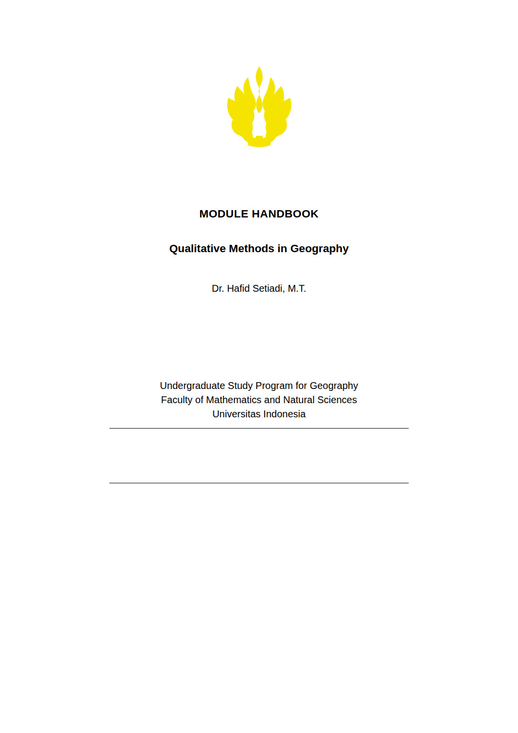MODULE HANDBOOK
Qualitative Methods in Geography
Dr. Hafid Setiadi, M.T.
Undergraduate Study Program for Geography
Faculty of Mathematics and Natural Sciences
Universitas Indonesia